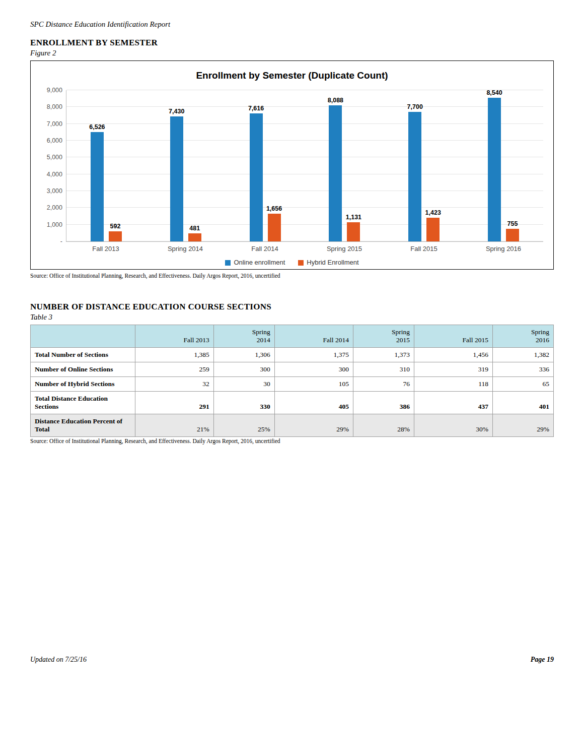SPC Distance Education Identification Report
ENROLLMENT BY SEMESTER
Figure 2
Enrollment by Semester (Duplicate Count)
9,000
8,000
7,000
6,000
5,000
4,000
3,000
2,000
1,000
-
6,526
592
7,430
481
7,616
1,656
8,088
1,131
7,700
1,423
8,540
755
Fall 2013
Spring 2014
Fall 2014
Spring 2015
Fall 2015
Spring 2016
Online enrollment
Hybrid Enrollment
Source: Office of Institutional Planning, Research, and Effectiveness. Daily Argos Report, 2016, uncertified
NUMBER OF DISTANCE EDUCATION COURSE SECTIONS
Table 3
| | Fall 2013 | Spring 2014 | Fall 2014 | Spring 2015 | Fall 2015 | Spring 2016 |
| --- | --- | --- | --- | --- | --- | --- |
| Total Number of Sections | 1,385 | 1,306 | 1,375 | 1,373 | 1,456 | 1,382 |
| Number of Online Sections | 259 | 300 | 300 | 310 | 319 | 336 |
| Number of Hybrid Sections | 32 | 30 | 105 | 76 | 118 | 65 |
| Total Distance Education Sections | 291 | 330 | 405 | 386 | 437 | 401 |
| Distance Education Percent of Total | 21% | 25% | 29% | 28% | 30% | 29% |
Source: Office of Institutional Planning, Research, and Effectiveness. Daily Argos Report, 2016, uncertified
Updated on 7/25/16
Page 19